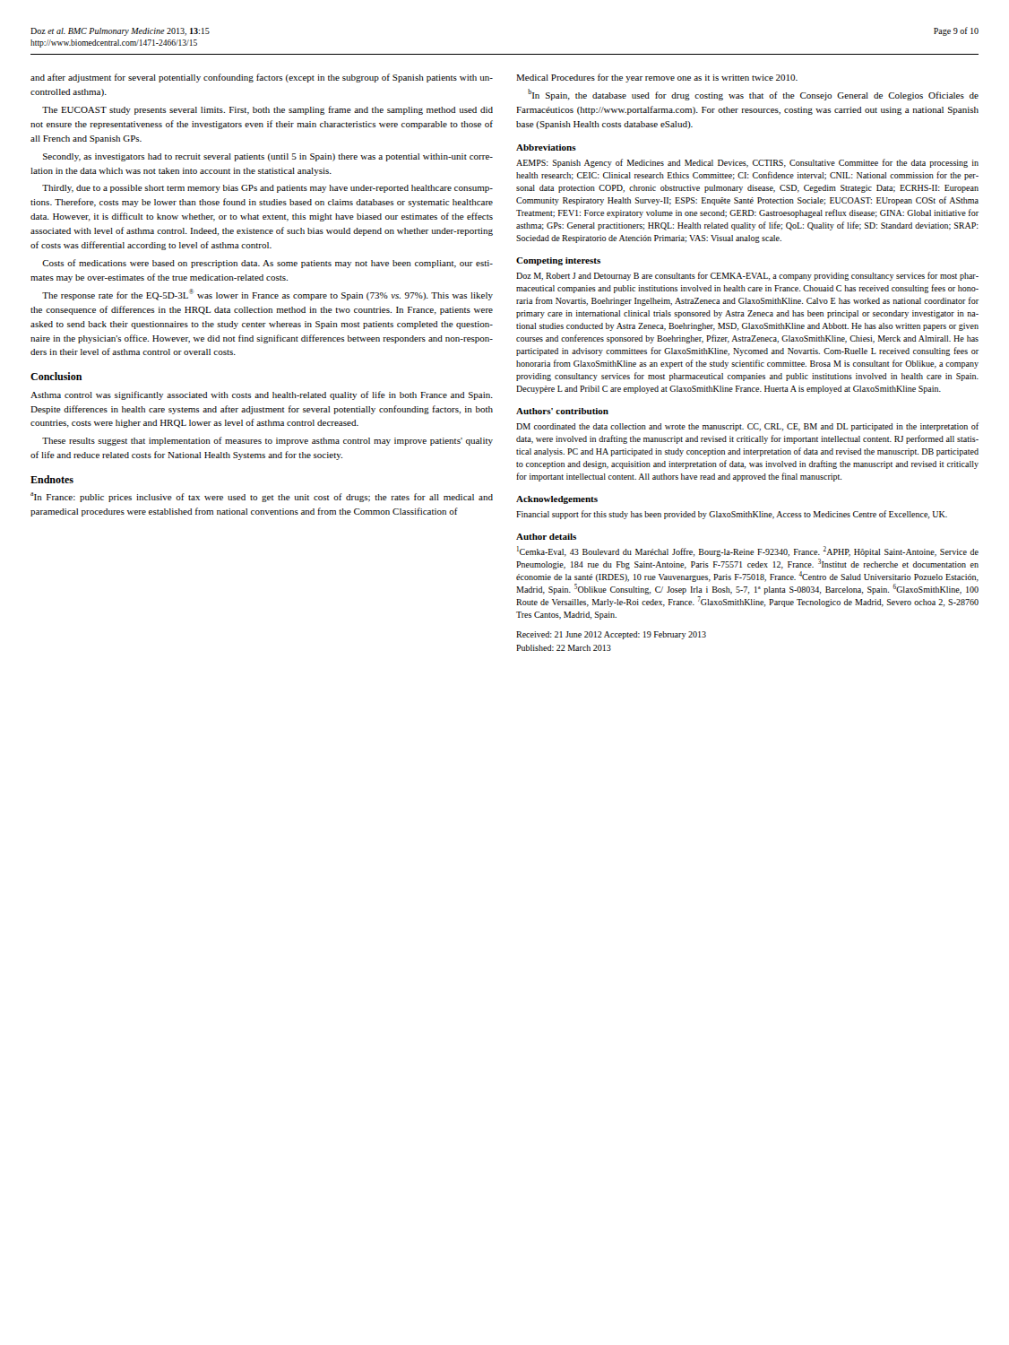Doz et al. BMC Pulmonary Medicine 2013, 13:15
http://www.biomedcentral.com/1471-2466/13/15
Page 9 of 10
and after adjustment for several potentially confounding factors (except in the subgroup of Spanish patients with uncontrolled asthma).
The EUCOAST study presents several limits. First, both the sampling frame and the sampling method used did not ensure the representativeness of the investigators even if their main characteristics were comparable to those of all French and Spanish GPs.
Secondly, as investigators had to recruit several patients (until 5 in Spain) there was a potential within-unit correlation in the data which was not taken into account in the statistical analysis.
Thirdly, due to a possible short term memory bias GPs and patients may have under-reported healthcare consumptions. Therefore, costs may be lower than those found in studies based on claims databases or systematic healthcare data. However, it is difficult to know whether, or to what extent, this might have biased our estimates of the effects associated with level of asthma control. Indeed, the existence of such bias would depend on whether under-reporting of costs was differential according to level of asthma control.
Costs of medications were based on prescription data. As some patients may not have been compliant, our estimates may be over-estimates of the true medication-related costs.
The response rate for the EQ-5D-3L® was lower in France as compare to Spain (73% vs. 97%). This was likely the consequence of differences in the HRQL data collection method in the two countries. In France, patients were asked to send back their questionnaires to the study center whereas in Spain most patients completed the questionnaire in the physician's office. However, we did not find significant differences between responders and non-responders in their level of asthma control or overall costs.
Conclusion
Asthma control was significantly associated with costs and health-related quality of life in both France and Spain. Despite differences in health care systems and after adjustment for several potentially confounding factors, in both countries, costs were higher and HRQL lower as level of asthma control decreased.
These results suggest that implementation of measures to improve asthma control may improve patients' quality of life and reduce related costs for National Health Systems and for the society.
Endnotes
aIn France: public prices inclusive of tax were used to get the unit cost of drugs; the rates for all medical and paramedical procedures were established from national conventions and from the Common Classification of
Medical Procedures for the year remove one as it is written twice 2010.
bIn Spain, the database used for drug costing was that of the Consejo General de Colegios Oficiales de Farmacéuticos (http://www.portalfarma.com). For other resources, costing was carried out using a national Spanish base (Spanish Health costs database eSalud).
Abbreviations
AEMPS: Spanish Agency of Medicines and Medical Devices, CCTIRS, Consultative Committee for the data processing in health research; CEIC: Clinical research Ethics Committee; CI: Confidence interval; CNIL: National commission for the personal data protection COPD, chronic obstructive pulmonary disease, CSD, Cegedim Strategic Data; ECRHS-II: European Community Respiratory Health Survey-II; ESPS: Enquête Santé Protection Sociale; EUCOAST: EUropean COSt of ASthma Treatment; FEV1: Force expiratory volume in one second; GERD: Gastroesophageal reflux disease; GINA: Global initiative for asthma; GPs: General practitioners; HRQL: Health related quality of life; QoL: Quality of life; SD: Standard deviation; SRAP: Sociedad de Respiratorio de Atención Primaria; VAS: Visual analog scale.
Competing interests
Doz M, Robert J and Detournay B are consultants for CEMKA-EVAL, a company providing consultancy services for most pharmaceutical companies and public institutions involved in health care in France. Chouaid C has received consulting fees or honoraria from Novartis, Boehringer Ingelheim, AstraZeneca and GlaxoSmithKline. Calvo E has worked as national coordinator for primary care in international clinical trials sponsored by Astra Zeneca and has been principal or secondary investigator in national studies conducted by Astra Zeneca, Boehringher, MSD, GlaxoSmithKline and Abbott. He has also written papers or given courses and conferences sponsored by Boehringher, Pfizer, AstraZeneca, GlaxoSmithKline, Chiesi, Merck and Almirall. He has participated in advisory committees for GlaxoSmithKline, Nycomed and Novartis. Com-Ruelle L received consulting fees or honoraria from GlaxoSmithKline as an expert of the study scientific committee. Brosa M is consultant for Oblikue, a company providing consultancy services for most pharmaceutical companies and public institutions involved in health care in Spain. Decuypère L and Pribil C are employed at GlaxoSmithKline France. Huerta A is employed at GlaxoSmithKline Spain.
Authors' contribution
DM coordinated the data collection and wrote the manuscript. CC, CRL, CE, BM and DL participated in the interpretation of data, were involved in drafting the manuscript and revised it critically for important intellectual content. RJ performed all statistical analysis. PC and HA participated in study conception and interpretation of data and revised the manuscript. DB participated to conception and design, acquisition and interpretation of data, was involved in drafting the manuscript and revised it critically for important intellectual content. All authors have read and approved the final manuscript.
Acknowledgements
Financial support for this study has been provided by GlaxoSmithKline, Access to Medicines Centre of Excellence, UK.
Author details
1Cemka-Eval, 43 Boulevard du Maréchal Joffre, Bourg-la-Reine F-92340, France. 2APHP, Hôpital Saint-Antoine, Service de Pneumologie, 184 rue du Fbg Saint-Antoine, Paris F-75571 cedex 12, France. 3Institut de recherche et documentation en économie de la santé (IRDES), 10 rue Vauvenargues, Paris F-75018, France. 4Centro de Salud Universitario Pozuelo Estación, Madrid, Spain. 5Oblikue Consulting, C/ Josep Irla i Bosh, 5-7, 1ª planta S-08034, Barcelona, Spain. 6GlaxoSmithKline, 100 Route de Versailles, Marly-le-Roi cedex, France. 7GlaxoSmithKline, Parque Tecnologico de Madrid, Severo ochoa 2, S-28760 Tres Cantos, Madrid, Spain.
Received: 21 June 2012 Accepted: 19 February 2013
Published: 22 March 2013